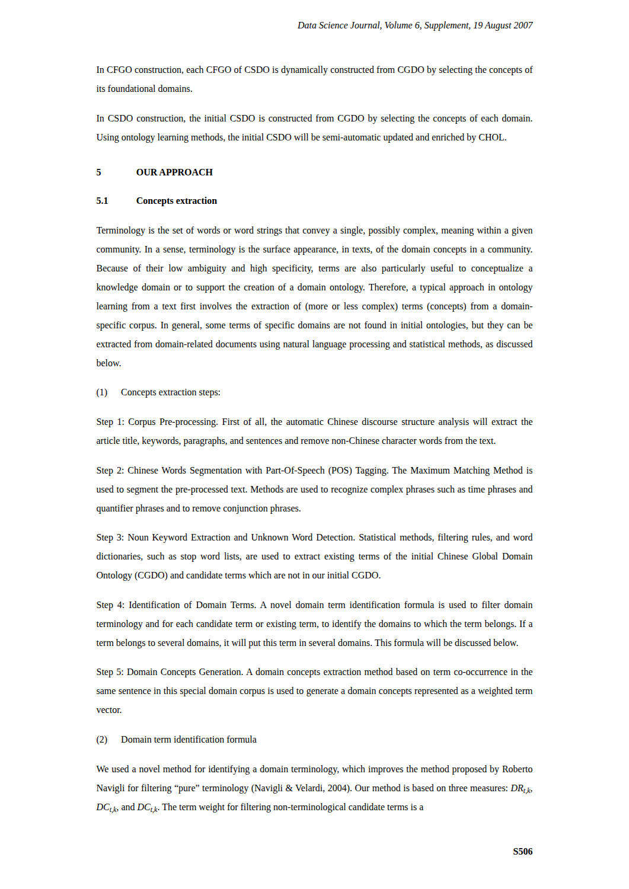Data Science Journal, Volume 6, Supplement, 19 August 2007
In CFGO construction, each CFGO of CSDO is dynamically constructed from CGDO by selecting the concepts of its foundational domains.
In CSDO construction, the initial CSDO is constructed from CGDO by selecting the concepts of each domain. Using ontology learning methods, the initial CSDO will be semi-automatic updated and enriched by CHOL.
5 OUR APPROACH
5.1 Concepts extraction
Terminology is the set of words or word strings that convey a single, possibly complex, meaning within a given community. In a sense, terminology is the surface appearance, in texts, of the domain concepts in a community. Because of their low ambiguity and high specificity, terms are also particularly useful to conceptualize a knowledge domain or to support the creation of a domain ontology. Therefore, a typical approach in ontology learning from a text first involves the extraction of (more or less complex) terms (concepts) from a domain-specific corpus. In general, some terms of specific domains are not found in initial ontologies, but they can be extracted from domain-related documents using natural language processing and statistical methods, as discussed below.
(1) Concepts extraction steps:
Step 1: Corpus Pre-processing. First of all, the automatic Chinese discourse structure analysis will extract the article title, keywords, paragraphs, and sentences and remove non-Chinese character words from the text.
Step 2: Chinese Words Segmentation with Part-Of-Speech (POS) Tagging. The Maximum Matching Method is used to segment the pre-processed text. Methods are used to recognize complex phrases such as time phrases and quantifier phrases and to remove conjunction phrases.
Step 3: Noun Keyword Extraction and Unknown Word Detection. Statistical methods, filtering rules, and word dictionaries, such as stop word lists, are used to extract existing terms of the initial Chinese Global Domain Ontology (CGDO) and candidate terms which are not in our initial CGDO.
Step 4: Identification of Domain Terms. A novel domain term identification formula is used to filter domain terminology and for each candidate term or existing term, to identify the domains to which the term belongs. If a term belongs to several domains, it will put this term in several domains. This formula will be discussed below.
Step 5: Domain Concepts Generation. A domain concepts extraction method based on term co-occurrence in the same sentence in this special domain corpus is used to generate a domain concepts represented as a weighted term vector.
(2) Domain term identification formula
We used a novel method for identifying a domain terminology, which improves the method proposed by Roberto Navigli for filtering “pure” terminology (Navigli & Velardi, 2004). Our method is based on three measures: DRt,k, DCt,k, and DCt,k. The term weight for filtering non-terminological candidate terms is a
S506